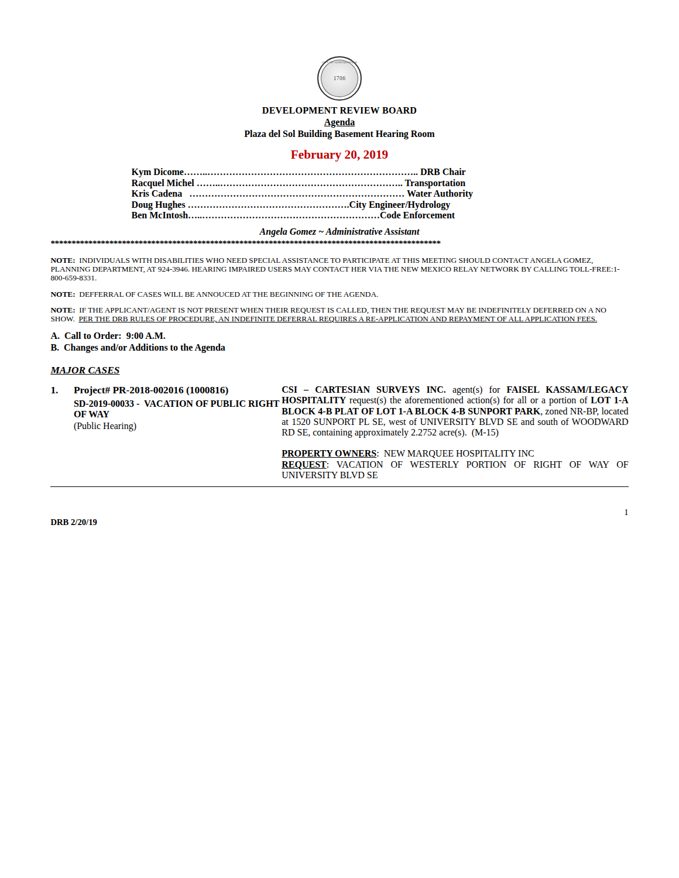DEVELOPMENT REVIEW BOARD
Agenda
Plaza del Sol Building Basement Hearing Room
February 20, 2019
Kym Dicome……..………………………………………………………….. DRB Chair
Racquel Michel ……..………………………………………………….. Transportation
Kris Cadena …………………………………………………………… Water Authority
Doug Hughes …………………………………………….City Engineer/Hydrology
Ben McIntosh…..…………………………………………………Code Enforcement
Angela Gomez ~ Administrative Assistant
*********************************************************************************************
NOTE: INDIVIDUALS WITH DISABILITIES WHO NEED SPECIAL ASSISTANCE TO PARTICIPATE AT THIS MEETING SHOULD CONTACT ANGELA GOMEZ, PLANNING DEPARTMENT, AT 924-3946. HEARING IMPAIRED USERS MAY CONTACT HER VIA THE NEW MEXICO RELAY NETWORK BY CALLING TOLL-FREE:1-800-659-8331.
NOTE: DEFFERRAL OF CASES WILL BE ANNOUCED AT THE BEGINNING OF THE AGENDA.
NOTE: IF THE APPLICANT/AGENT IS NOT PRESENT WHEN THEIR REQUEST IS CALLED, THEN THE REQUEST MAY BE INDEFINITELY DEFERRED ON A NO SHOW. PER THE DRB RULES OF PROCEDURE, AN INDEFINITE DEFERRAL REQUIRES A RE-APPLICATION AND REPAYMENT OF ALL APPLICATION FEES.
A. Call to Order: 9:00 A.M.
B. Changes and/or Additions to the Agenda
MAJOR CASES
| 1. | Project# PR-2018-002016 (1000816) SD-2019-00033 - VACATION OF PUBLIC RIGHT OF WAY (Public Hearing) | CSI – CARTESIAN SURVEYS INC. agent(s) for FAISEL KASSAM/LEGACY HOSPITALITY request(s) the aforementioned action(s) for all or a portion of LOT 1-A BLOCK 4-B PLAT OF LOT 1-A BLOCK 4-B SUNPORT PARK , zoned NR-BP, located at 1520 SUNPORT PL SE, west of UNIVERSITY BLVD SE and south of WOODWARD RD SE, containing approximately 2.2752 acre(s). (M-15) PROPERTY OWNERS : NEW MARQUEE HOSPITALITY INC REQUEST : VACATION OF WESTERLY PORTION OF RIGHT OF WAY OF UNIVERSITY BLVD SE |
1
DRB 2/20/19